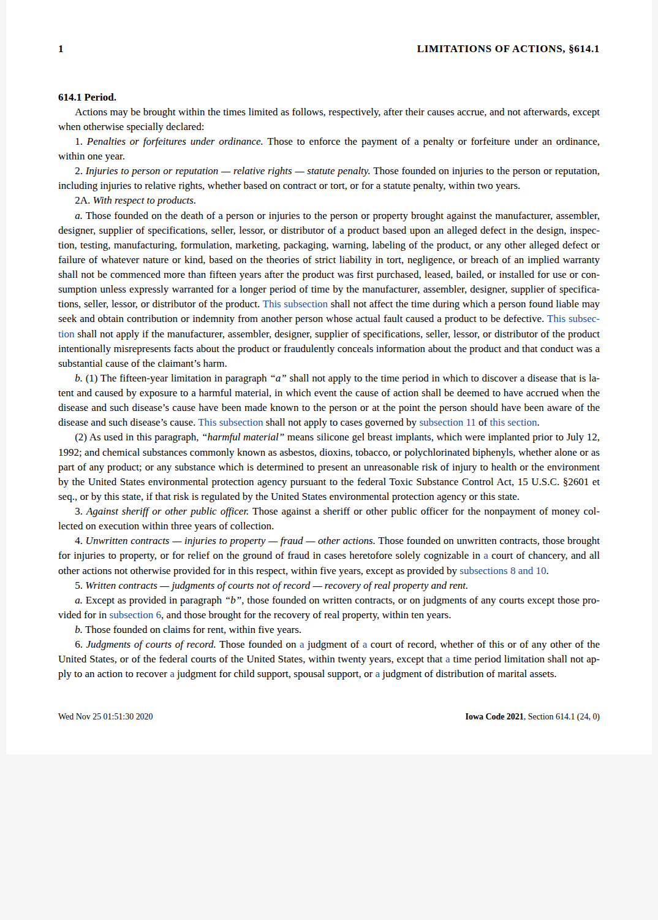1 LIMITATIONS OF ACTIONS, §614.1
614.1 Period.
Actions may be brought within the times limited as follows, respectively, after their causes accrue, and not afterwards, except when otherwise specially declared:
1. Penalties or forfeitures under ordinance. Those to enforce the payment of a penalty or forfeiture under an ordinance, within one year.
2. Injuries to person or reputation — relative rights — statute penalty. Those founded on injuries to the person or reputation, including injuries to relative rights, whether based on contract or tort, or for a statute penalty, within two years.
2A. With respect to products.
a. Those founded on the death of a person or injuries to the person or property brought against the manufacturer, assembler, designer, supplier of specifications, seller, lessor, or distributor of a product based upon an alleged defect in the design, inspection, testing, manufacturing, formulation, marketing, packaging, warning, labeling of the product, or any other alleged defect or failure of whatever nature or kind, based on the theories of strict liability in tort, negligence, or breach of an implied warranty shall not be commenced more than fifteen years after the product was first purchased, leased, bailed, or installed for use or consumption unless expressly warranted for a longer period of time by the manufacturer, assembler, designer, supplier of specifications, seller, lessor, or distributor of the product. This subsection shall not affect the time during which a person found liable may seek and obtain contribution or indemnity from another person whose actual fault caused a product to be defective. This subsection shall not apply if the manufacturer, assembler, designer, supplier of specifications, seller, lessor, or distributor of the product intentionally misrepresents facts about the product or fraudulently conceals information about the product and that conduct was a substantial cause of the claimant’s harm.
b. (1) The fifteen-year limitation in paragraph “a” shall not apply to the time period in which to discover a disease that is latent and caused by exposure to a harmful material, in which event the cause of action shall be deemed to have accrued when the disease and such disease’s cause have been made known to the person or at the point the person should have been aware of the disease and such disease’s cause. This subsection shall not apply to cases governed by subsection 11 of this section.
(2) As used in this paragraph, “harmful material” means silicone gel breast implants, which were implanted prior to July 12, 1992; and chemical substances commonly known as asbestos, dioxins, tobacco, or polychlorinated biphenyls, whether alone or as part of any product; or any substance which is determined to present an unreasonable risk of injury to health or the environment by the United States environmental protection agency pursuant to the federal Toxic Substance Control Act, 15 U.S.C. §2601 et seq., or by this state, if that risk is regulated by the United States environmental protection agency or this state.
3. Against sheriff or other public officer. Those against a sheriff or other public officer for the nonpayment of money collected on execution within three years of collection.
4. Unwritten contracts — injuries to property — fraud — other actions. Those founded on unwritten contracts, those brought for injuries to property, or for relief on the ground of fraud in cases heretofore solely cognizable in a court of chancery, and all other actions not otherwise provided for in this respect, within five years, except as provided by subsections 8 and 10.
5. Written contracts — judgments of courts not of record — recovery of real property and rent.
a. Except as provided in paragraph “b”, those founded on written contracts, or on judgments of any courts except those provided for in subsection 6, and those brought for the recovery of real property, within ten years.
b. Those founded on claims for rent, within five years.
6. Judgments of courts of record. Those founded on a judgment of a court of record, whether of this or of any other of the United States, or of the federal courts of the United States, within twenty years, except that a time period limitation shall not apply to an action to recover a judgment for child support, spousal support, or a judgment of distribution of marital assets.
Wed Nov 25 01:51:30 2020 Iowa Code 2021, Section 614.1 (24, 0)